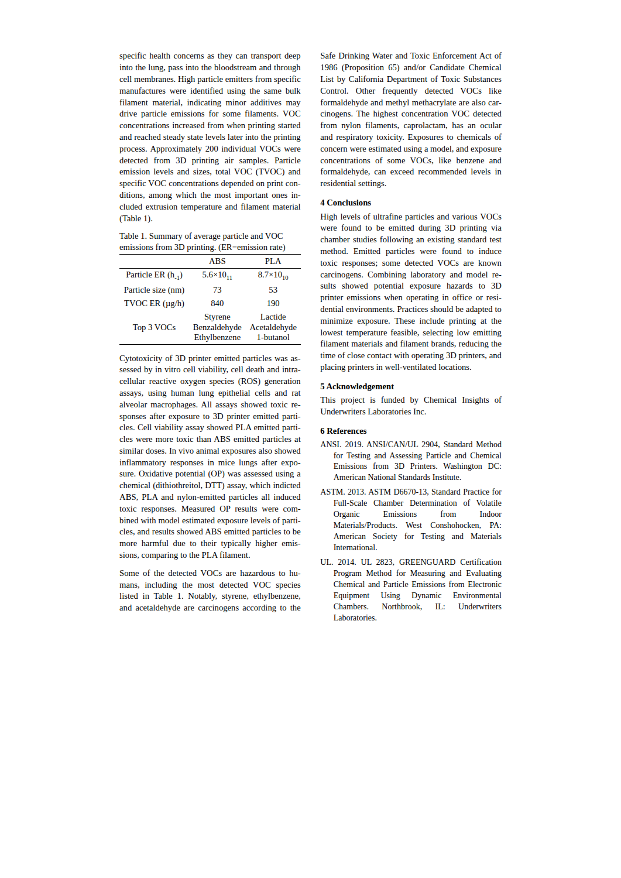specific health concerns as they can transport deep into the lung, pass into the bloodstream and through cell membranes. High particle emitters from specific manufactures were identified using the same bulk filament material, indicating minor additives may drive particle emissions for some filaments. VOC concentrations increased from when printing started and reached steady state levels later into the printing process. Approximately 200 individual VOCs were detected from 3D printing air samples. Particle emission levels and sizes, total VOC (TVOC) and specific VOC concentrations depended on print conditions, among which the most important ones included extrusion temperature and filament material (Table 1).
Table 1. Summary of average particle and VOC emissions from 3D printing. (ER=emission rate)
| | ABS | PLA |
| --- | --- | --- |
| Particle ER (h -1 ) | 5.6×10 11 | 8.7×10 10 |
| Particle size (nm) | 73 | 53 |
| TVOC ER (µg/h) | 840 | 190 |
| Top 3 VOCs | Styrene Benzaldehyde Ethylbenzene | Lactide Acetaldehyde 1-butanol |
Cytotoxicity of 3D printer emitted particles was assessed by in vitro cell viability, cell death and intracellular reactive oxygen species (ROS) generation assays, using human lung epithelial cells and rat alveolar macrophages. All assays showed toxic responses after exposure to 3D printer emitted particles. Cell viability assay showed PLA emitted particles were more toxic than ABS emitted particles at similar doses. In vivo animal exposures also showed inflammatory responses in mice lungs after exposure. Oxidative potential (OP) was assessed using a chemical (dithiothreitol, DTT) assay, which indicted ABS, PLA and nylon-emitted particles all induced toxic responses. Measured OP results were combined with model estimated exposure levels of particles, and results showed ABS emitted particles to be more harmful due to their typically higher emissions, comparing to the PLA filament.
Some of the detected VOCs are hazardous to humans, including the most detected VOC species listed in Table 1. Notably, styrene, ethylbenzene, and acetaldehyde are carcinogens according to the Safe Drinking Water and Toxic Enforcement Act of 1986 (Proposition 65) and/or Candidate Chemical List by California Department of Toxic Substances Control. Other frequently detected VOCs like formaldehyde and methyl methacrylate are also carcinogens. The highest concentration VOC detected from nylon filaments, caprolactam, has an ocular and respiratory toxicity. Exposures to chemicals of concern were estimated using a model, and exposure concentrations of some VOCs, like benzene and formaldehyde, can exceed recommended levels in residential settings.
4 Conclusions
High levels of ultrafine particles and various VOCs were found to be emitted during 3D printing via chamber studies following an existing standard test method. Emitted particles were found to induce toxic responses; some detected VOCs are known carcinogens. Combining laboratory and model results showed potential exposure hazards to 3D printer emissions when operating in office or residential environments. Practices should be adapted to minimize exposure. These include printing at the lowest temperature feasible, selecting low emitting filament materials and filament brands, reducing the time of close contact with operating 3D printers, and placing printers in well-ventilated locations.
5 Acknowledgement
This project is funded by Chemical Insights of Underwriters Laboratories Inc.
6 References
ANSI. 2019. ANSI/CAN/UL 2904, Standard Method for Testing and Assessing Particle and Chemical Emissions from 3D Printers. Washington DC: American National Standards Institute.
ASTM. 2013. ASTM D6670-13, Standard Practice for Full-Scale Chamber Determination of Volatile Organic Emissions from Indoor Materials/Products. West Conshohocken, PA: American Society for Testing and Materials International.
UL. 2014. UL 2823, GREENGUARD Certification Program Method for Measuring and Evaluating Chemical and Particle Emissions from Electronic Equipment Using Dynamic Environmental Chambers. Northbrook, IL: Underwriters Laboratories.